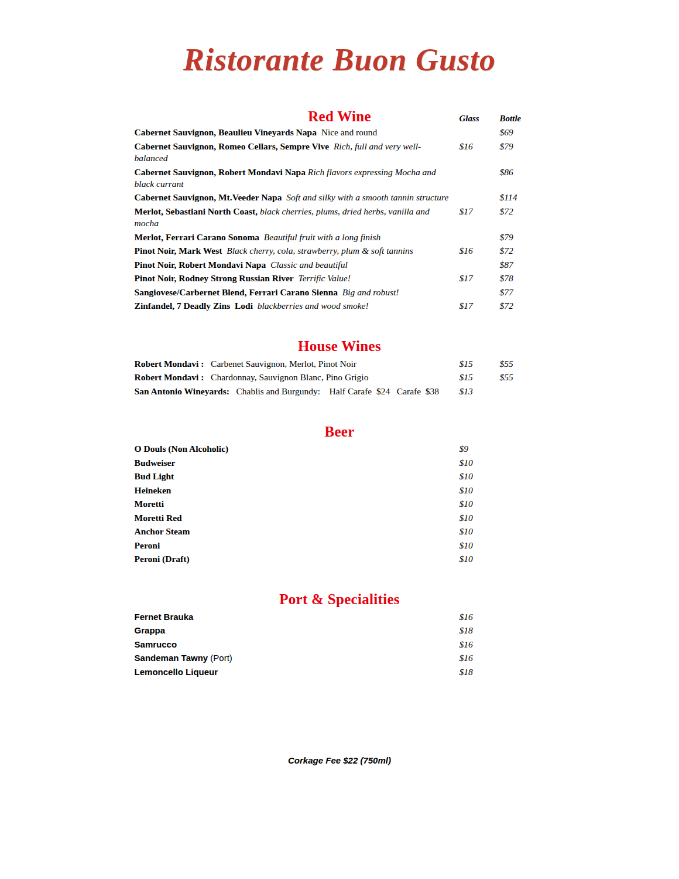Ristorante Buon Gusto
Red Wine
Glass Bottle
| Cabernet Sauvignon, Beaulieu Vineyards Napa Nice and round | | $69 |
| Cabernet Sauvignon, Romeo Cellars, Sempre Vive Rich, full and very well-balanced | $16 | $79 |
| Cabernet Sauvignon, Robert Mondavi Napa Rich flavors expressing Mocha and black currant | | $86 |
| Cabernet Sauvignon, Mt.Veeder Napa Soft and silky with a smooth tannin structure | | $114 |
| Merlot, Sebastiani North Coast, black cherries, plums, dried herbs, vanilla and mocha | $17 | $72 |
| Merlot, Ferrari Carano Sonoma Beautiful fruit with a long finish | | $79 |
| Pinot Noir, Mark West Black cherry, cola, strawberry, plum & soft tannins | $16 | $72 |
| Pinot Noir, Robert Mondavi Napa Classic and beautiful | | $87 |
| Pinot Noir, Rodney Strong Russian River Terrific Value! | $17 | $78 |
| Sangiovese/Carbernet Blend, Ferrari Carano Sienna Big and robust! | | $77 |
| Zinfandel, 7 Deadly Zins Lodi blackberries and wood smoke! | $17 | $72 |
House Wines
| Robert Mondavi : Carbenet Sauvignon, Merlot, Pinot Noir | $15 | $55 |
| Robert Mondavi : Chardonnay, Sauvignon Blanc, Pino Grigio | $15 | $55 |
| San Antonio Wineyards: Chablis and Burgundy: Half Carafe $24 Carafe $38 | $13 | |
Beer
| O Douls (Non Alcoholic) | $9 | |
| Budweiser | $10 | |
| Bud Light | $10 | |
| Heineken | $10 | |
| Moretti | $10 | |
| Moretti Red | $10 | |
| Anchor Steam | $10 | |
| Peroni | $10 | |
| Peroni (Draft) | $10 | |
Port & Specialities
| Fernet Brauka | $16 | |
| Grappa | $18 | |
| Samrucco | $16 | |
| Sandeman Tawny (Port) | $16 | |
| Lemoncello Liqueur | $18 | |
Corkage Fee $22 (750ml)